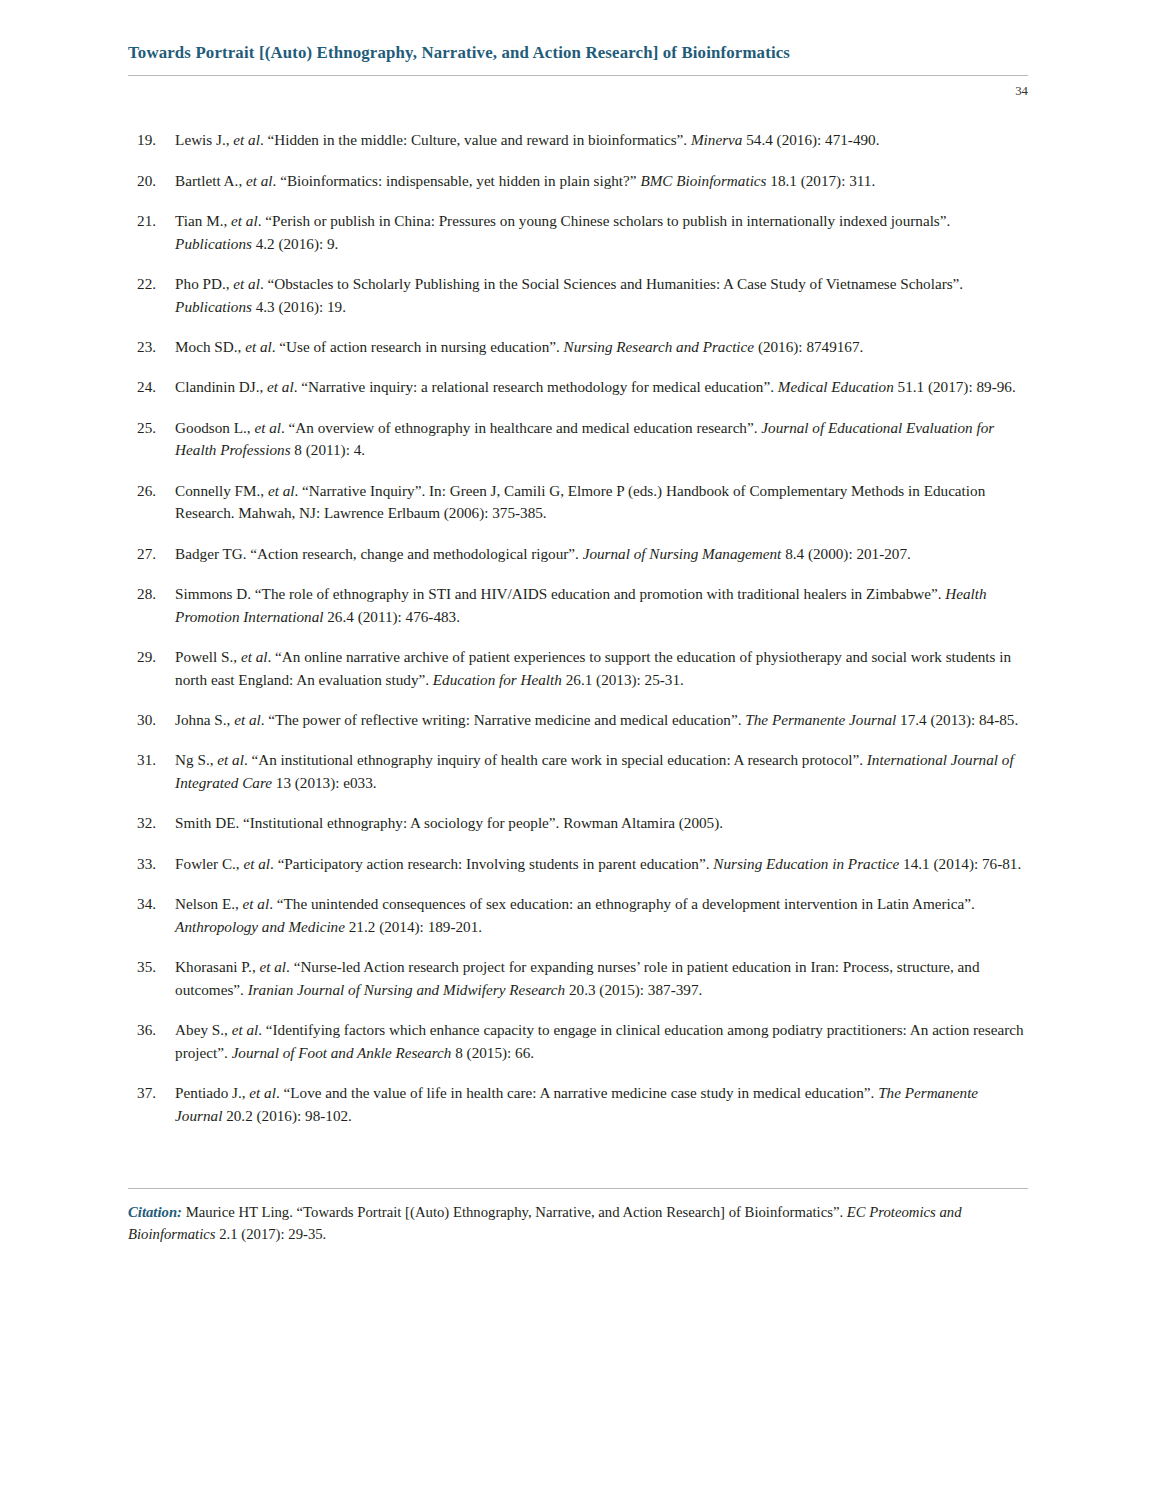Towards Portrait [(Auto) Ethnography, Narrative, and Action Research] of Bioinformatics
34
Lewis J., et al. “Hidden in the middle: Culture, value and reward in bioinformatics”. Minerva 54.4 (2016): 471-490.
Bartlett A., et al. “Bioinformatics: indispensable, yet hidden in plain sight?” BMC Bioinformatics 18.1 (2017): 311.
Tian M., et al. “Perish or publish in China: Pressures on young Chinese scholars to publish in internationally indexed journals”. Publications 4.2 (2016): 9.
Pho PD., et al. “Obstacles to Scholarly Publishing in the Social Sciences and Humanities: A Case Study of Vietnamese Scholars”. Publications 4.3 (2016): 19.
Moch SD., et al. “Use of action research in nursing education”. Nursing Research and Practice (2016): 8749167.
Clandinin DJ., et al. “Narrative inquiry: a relational research methodology for medical education”. Medical Education 51.1 (2017): 89-96.
Goodson L., et al. “An overview of ethnography in healthcare and medical education research”. Journal of Educational Evaluation for Health Professions 8 (2011): 4.
Connelly FM., et al. “Narrative Inquiry”. In: Green J, Camili G, Elmore P (eds.) Handbook of Complementary Methods in Education Research. Mahwah, NJ: Lawrence Erlbaum (2006): 375-385.
Badger TG. “Action research, change and methodological rigour”. Journal of Nursing Management 8.4 (2000): 201-207.
Simmons D. “The role of ethnography in STI and HIV/AIDS education and promotion with traditional healers in Zimbabwe”. Health Promotion International 26.4 (2011): 476-483.
Powell S., et al. “An online narrative archive of patient experiences to support the education of physiotherapy and social work students in north east England: An evaluation study”. Education for Health 26.1 (2013): 25-31.
Johna S., et al. “The power of reflective writing: Narrative medicine and medical education”. The Permanente Journal 17.4 (2013): 84-85.
Ng S., et al. “An institutional ethnography inquiry of health care work in special education: A research protocol”. International Journal of Integrated Care 13 (2013): e033.
Smith DE. “Institutional ethnography: A sociology for people”. Rowman Altamira (2005).
Fowler C., et al. “Participatory action research: Involving students in parent education”. Nursing Education in Practice 14.1 (2014): 76-81.
Nelson E., et al. “The unintended consequences of sex education: an ethnography of a development intervention in Latin America”. Anthropology and Medicine 21.2 (2014): 189-201.
Khorasani P., et al. “Nurse-led Action research project for expanding nurses’ role in patient education in Iran: Process, structure, and outcomes”. Iranian Journal of Nursing and Midwifery Research 20.3 (2015): 387-397.
Abey S., et al. “Identifying factors which enhance capacity to engage in clinical education among podiatry practitioners: An action research project”. Journal of Foot and Ankle Research 8 (2015): 66.
Pentiado J., et al. “Love and the value of life in health care: A narrative medicine case study in medical education”. The Permanente Journal 20.2 (2016): 98-102.
Citation: Maurice HT Ling. “Towards Portrait [(Auto) Ethnography, Narrative, and Action Research] of Bioinformatics”. EC Proteomics and Bioinformatics 2.1 (2017): 29-35.